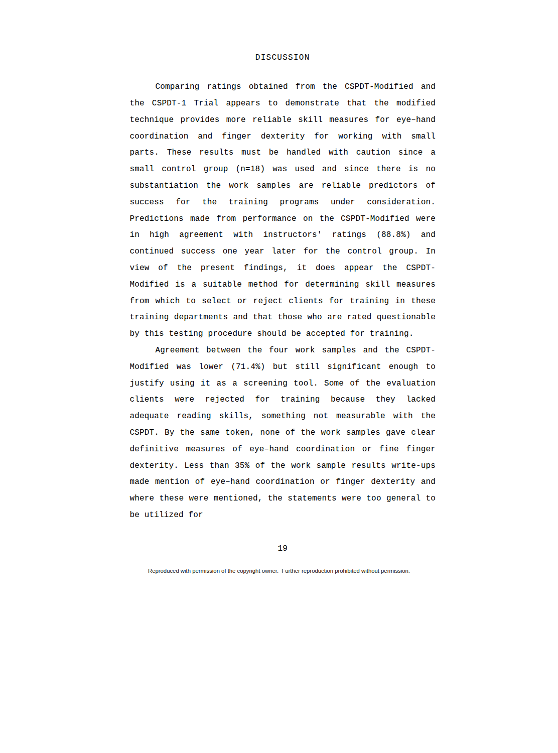DISCUSSION
Comparing ratings obtained from the CSPDT-Modified and the CSPDT-1 Trial appears to demonstrate that the modified technique provides more reliable skill measures for eye–hand coordination and finger dexterity for working with small parts. These results must be handled with caution since a small control group (n=18) was used and since there is no substantiation the work samples are reliable predictors of success for the training programs under consideration. Predictions made from performance on the CSPDT-Modified were in high agreement with instructors' ratings (88.8%) and continued success one year later for the control group. In view of the present findings, it does appear the CSPDT-Modified is a suitable method for determining skill measures from which to select or reject clients for training in these training departments and that those who are rated questionable by this testing procedure should be accepted for training.
Agreement between the four work samples and the CSPDT-Modified was lower (71.4%) but still significant enough to justify using it as a screening tool. Some of the evaluation clients were rejected for training because they lacked adequate reading skills, something not measurable with the CSPDT. By the same token, none of the work samples gave clear definitive measures of eye–hand coordination or fine finger dexterity. Less than 35% of the work sample results write-ups made mention of eye–hand coordination or finger dexterity and where these were mentioned, the statements were too general to be utilized for
19
Reproduced with permission of the copyright owner. Further reproduction prohibited without permission.